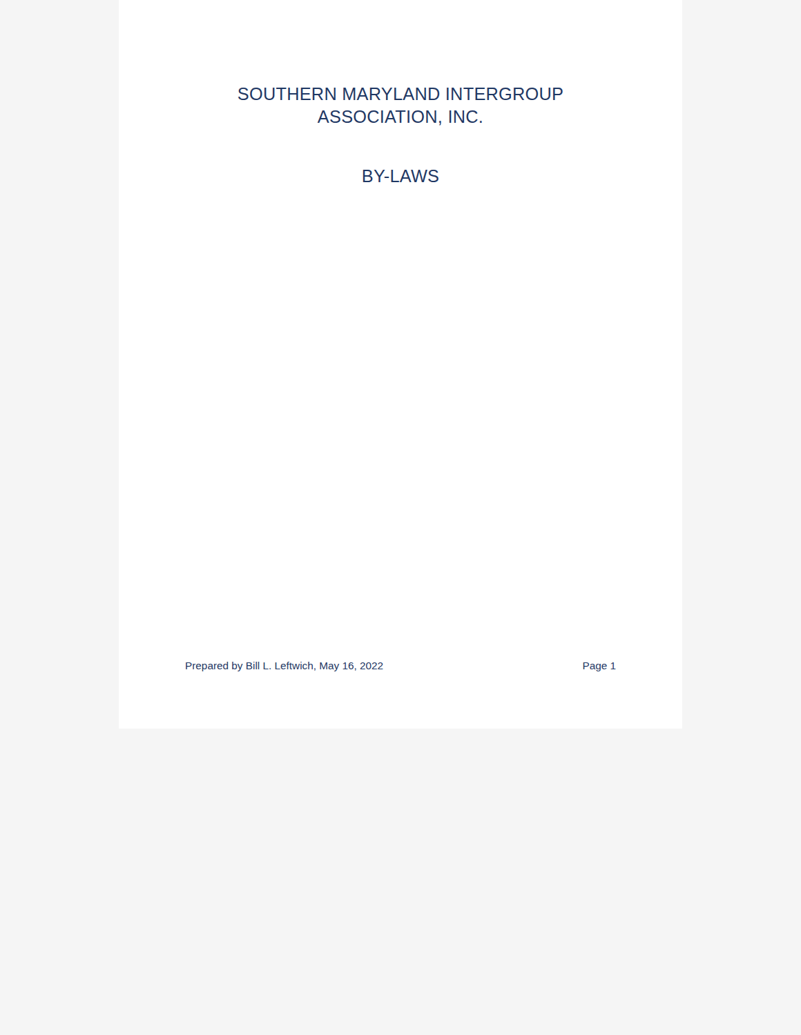SOUTHERN MARYLAND INTERGROUP ASSOCIATION, INC.
BY-LAWS
Prepared by Bill L. Leftwich, May 16, 2022 Page 1